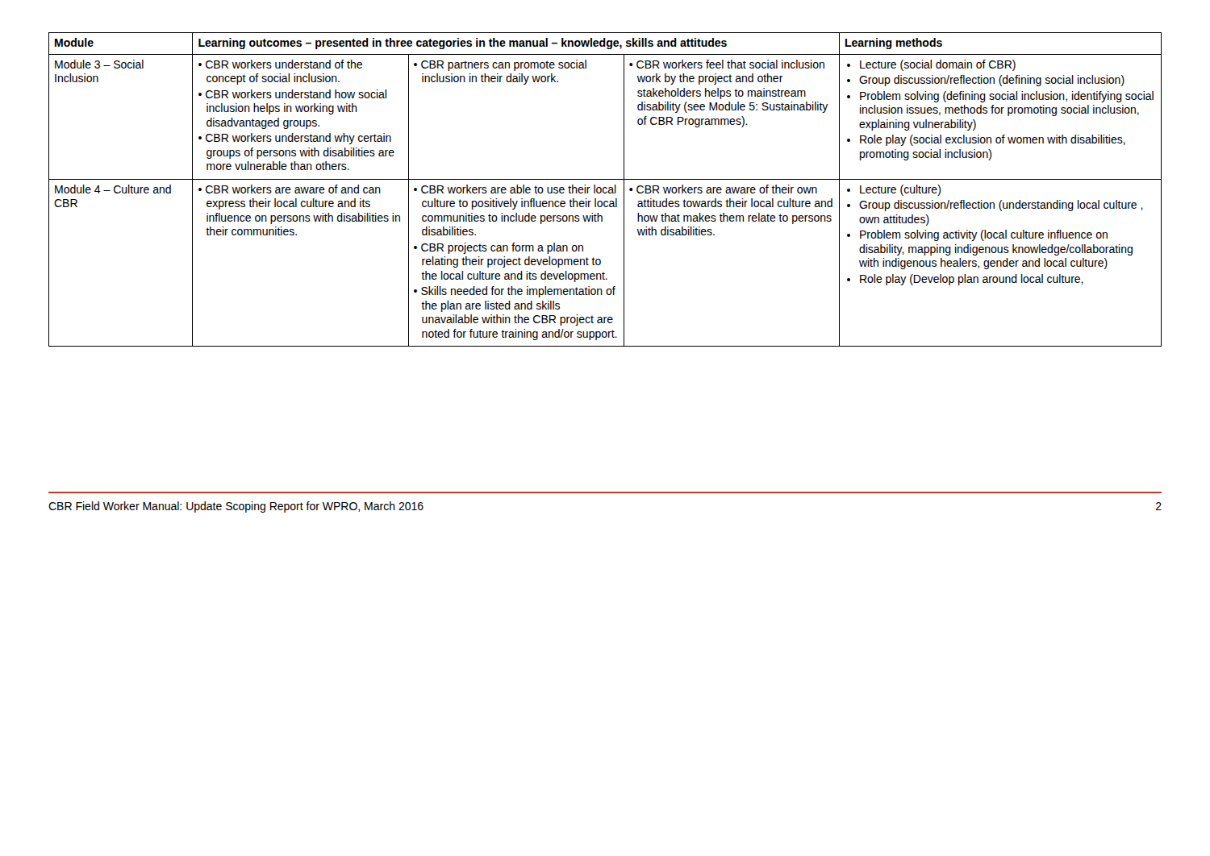| Module | Learning outcomes – presented in three categories in the manual – knowledge, skills and attitudes | Learning methods |
| --- | --- | --- |
| Module 3 – Social Inclusion | • CBR workers understand of the concept of social inclusion. • CBR workers understand how social inclusion helps in working with disadvantaged groups. • CBR workers understand why certain groups of persons with disabilities are more vulnerable than others. | • CBR partners can promote social inclusion in their daily work. | • CBR workers feel that social inclusion work by the project and other stakeholders helps to mainstream disability (see Module 5: Sustainability of CBR Programmes). | Lecture (social domain of CBR) Group discussion/reflection (defining social inclusion) Problem solving (defining social inclusion, identifying social inclusion issues, methods for promoting social inclusion, explaining vulnerability) Role play (social exclusion of women with disabilities, promoting social inclusion) |
| Module 4 – Culture and CBR | • CBR workers are aware of and can express their local culture and its influence on persons with disabilities in their communities. | • CBR workers are able to use their local culture to positively influence their local communities to include persons with disabilities. • CBR projects can form a plan on relating their project development to the local culture and its development. • Skills needed for the implementation of the plan are listed and skills unavailable within the CBR project are noted for future training and/or support. | • CBR workers are aware of their own attitudes towards their local culture and how that makes them relate to persons with disabilities. | Lecture (culture) Group discussion/reflection (understanding local culture , own attitudes) Problem solving activity (local culture influence on disability, mapping indigenous knowledge/collaborating with indigenous healers, gender and local culture) Role play (Develop plan around local culture, |
CBR Field Worker Manual: Update Scoping Report for WPRO, March 2016 2